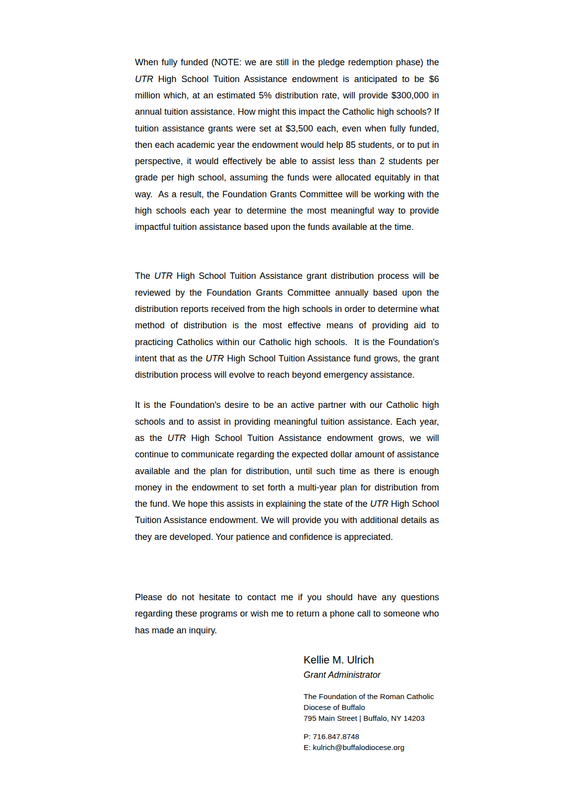When fully funded (NOTE: we are still in the pledge redemption phase) the UTR High School Tuition Assistance endowment is anticipated to be $6 million which, at an estimated 5% distribution rate, will provide $300,000 in annual tuition assistance. How might this impact the Catholic high schools? If tuition assistance grants were set at $3,500 each, even when fully funded, then each academic year the endowment would help 85 students, or to put in perspective, it would effectively be able to assist less than 2 students per grade per high school, assuming the funds were allocated equitably in that way. As a result, the Foundation Grants Committee will be working with the high schools each year to determine the most meaningful way to provide impactful tuition assistance based upon the funds available at the time.
The UTR High School Tuition Assistance grant distribution process will be reviewed by the Foundation Grants Committee annually based upon the distribution reports received from the high schools in order to determine what method of distribution is the most effective means of providing aid to practicing Catholics within our Catholic high schools. It is the Foundation's intent that as the UTR High School Tuition Assistance fund grows, the grant distribution process will evolve to reach beyond emergency assistance.
It is the Foundation's desire to be an active partner with our Catholic high schools and to assist in providing meaningful tuition assistance. Each year, as the UTR High School Tuition Assistance endowment grows, we will continue to communicate regarding the expected dollar amount of assistance available and the plan for distribution, until such time as there is enough money in the endowment to set forth a multi-year plan for distribution from the fund. We hope this assists in explaining the state of the UTR High School Tuition Assistance endowment. We will provide you with additional details as they are developed. Your patience and confidence is appreciated.
Please do not hesitate to contact me if you should have any questions regarding these programs or wish me to return a phone call to someone who has made an inquiry.
Kellie M. Ulrich
Grant Administrator
The Foundation of the Roman Catholic Diocese of Buffalo
795 Main Street | Buffalo, NY 14203
P: 716.847.8748
E: kulrich@buffalodiocese.org